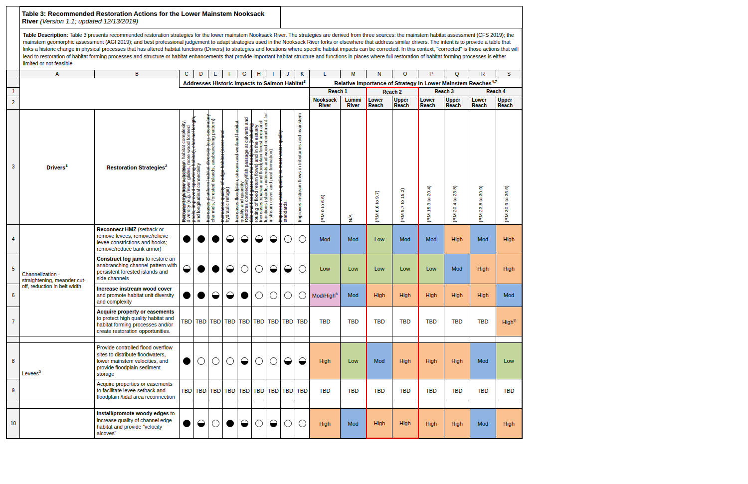| | Table 3: Recommended Restoration Actions for the Lower Mainstem Nooksack River (Version 1.1; updated 12/13/2019) | | | | | | | | | | |
| | Table Description: Table 3 presents recommended restoration strategies for the lower mainstem Nooksack River. The strategies are derived from three sources: the mainstem habitat assessment (CFS 2019); the mainstem geomorphic assessment (AGI 2019); and best professional judgement to adapt strategies used in the Nooksack River forks or elsewhere that address similar drivers. The intent is to provide a table that links a historic change in physical processes that has altered habitat functions (Drivers) to strategies and locations where specific habitat impacts can be corrected. In this context, "corrected" is those actions that will lead to restoration of habitat forming processes and structure or habitat enhancements that provide important habitat structure and functions in places where full restoration of habitat forming processes is either limited or not feasible. |
| | A | B | C | D | E | F | G | H | I | J | K | L | M | N | O | P | Q | R | S |
| | | | Addresses Historic Impacts to Salmon Habitat 3 | Relative Importance of Strategy in Lower Mainstem Reaches 4,7 |
| 1 | | | | | | | | | | | | Reach 1 | Reach 2 | Reach 3 | Reach 4 |
| 2 | | | | | | | | | | | | Nooksack River | Lummi River | Lower Reach | Upper Reach | Lower Reach | Upper Reach | Lower Reach | Upper Reach |
| 3 | Drivers 1 | Restoration Strategies 2 | Reduces high flow velocities | Increases mainstem instream habitat complexity, diversity (e.g. fewer glides, more wood formed pools, improved spawning habitat), channel length, and longitudinal connectivity | Increases planform habitat diversity (e.g. secondary channels, forested islands, anabranching pattern) | Increases quality of edge habitat (cover and hydraulic refuge) | Increases floodplain, stream and wetland habitat quality and quantity | Restores connectivity/fish passage at culverts and tide and flood gates on the floodplain (including routing of flood return flows) and in the estuary | Increases riparian and floodplain forest area and functions (shade, nutrients and wood recruitment for instream cover and pool formation) | Improves water quality to meet water quality standards | Improves instream flows in tributaries and mainstem | (RM 0 to 6.6) | N/A | (RM 6.6 to 9.7) | (RM 9.7 to 15.3) | (RM 15.3 to 20.4) | (RM 20.4 to 23.8) | (RM 23.8 to 30.9) | (RM 30.9 to 36.6) |
| 4 | Channelization - straightening, meander cut-off, reduction in belt width | Reconnect HMZ (setback or remove levees, remove/relieve levee constrictions and hooks; remove/reduce bank armor) | | | | | | | | | | Mod | Mod | Low | Mod | Mod | High | Mod | High |
| 5 | Construct log jams to restore an anabranching channel pattern with persistent forested islands and side channels | | | | | | | | | | Low | Low | Low | Low | Low | Mod | High | High |
| 6 | Increase instream wood cover and promote habitat unit diversity and complexity | | | | | | | | | | Mod/High 6 | Mod | High | High | High | High | High | Mod |
| 7 | Acquire property or easements to protect high quality habitat and habitat forming processes and/or create restoration opportunities. | TBD | TBD | TBD | TBD | TBD | TBD | TBD | TBD | TBD | TBD | TBD | TBD | TBD | TBD | TBD | TBD | High 8 |
| 8 | Levees 5 | Provide controlled flood overflow sites to distribute floodwaters, lower mainstem velocities, and provide floodplain sediment storage | | | | | | | | | | High | Low | Mod | High | High | High | Mod | Low |
| 9 | Acquire properties or easements to facilitate levee setback and floodplain /tidal area reconnection | TBD | TBD | TBD | TBD | TBD | TBD | TBD | TBD | TBD | TBD | TBD | TBD | TBD | TBD | TBD | TBD | TBD |
| 10 | | Install/promote woody edges to increase quality of channel edge habitat and provide "velocity alcoves" | | | | | | | | | | High | Mod | High | High | High | High | Mod | High |